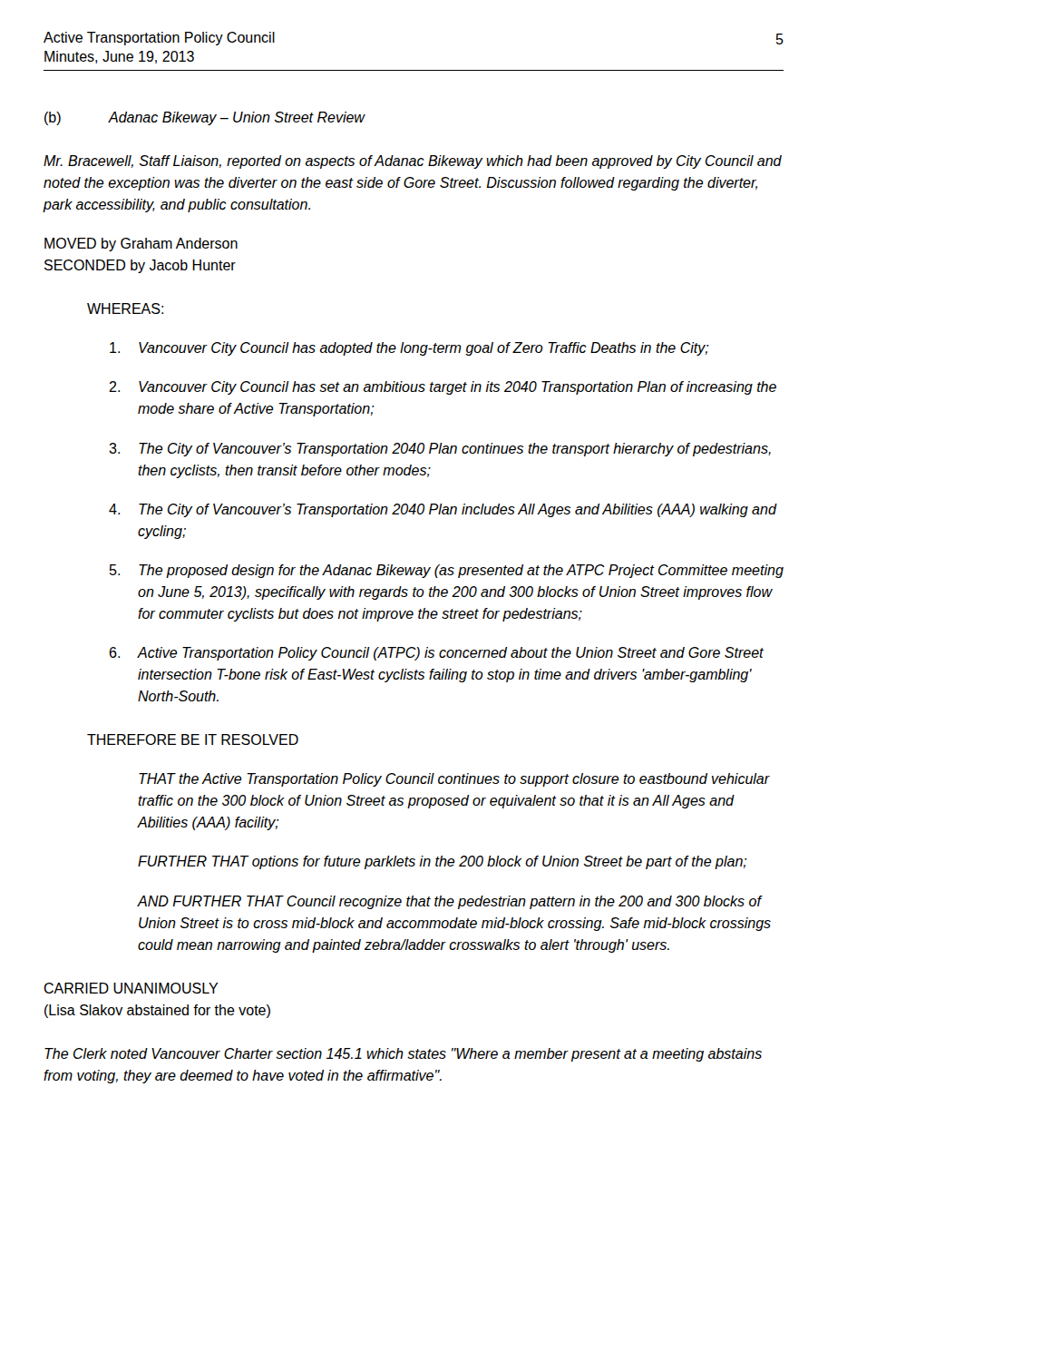Active Transportation Policy Council
Minutes, June 19, 2013
5
(b) Adanac Bikeway – Union Street Review
Mr. Bracewell, Staff Liaison, reported on aspects of Adanac Bikeway which had been approved by City Council and noted the exception was the diverter on the east side of Gore Street. Discussion followed regarding the diverter, park accessibility, and public consultation.
MOVED by Graham Anderson
SECONDED by Jacob Hunter
WHEREAS:
Vancouver City Council has adopted the long-term goal of Zero Traffic Deaths in the City;
Vancouver City Council has set an ambitious target in its 2040 Transportation Plan of increasing the mode share of Active Transportation;
The City of Vancouver’s Transportation 2040 Plan continues the transport hierarchy of pedestrians, then cyclists, then transit before other modes;
The City of Vancouver’s Transportation 2040 Plan includes All Ages and Abilities (AAA) walking and cycling;
The proposed design for the Adanac Bikeway (as presented at the ATPC Project Committee meeting on June 5, 2013), specifically with regards to the 200 and 300 blocks of Union Street improves flow for commuter cyclists but does not improve the street for pedestrians;
Active Transportation Policy Council (ATPC) is concerned about the Union Street and Gore Street intersection T-bone risk of East-West cyclists failing to stop in time and drivers 'amber-gambling' North-South.
THEREFORE BE IT RESOLVED
THAT the Active Transportation Policy Council continues to support closure to eastbound vehicular traffic on the 300 block of Union Street as proposed or equivalent so that it is an All Ages and Abilities (AAA) facility;
FURTHER THAT options for future parklets in the 200 block of Union Street be part of the plan;
AND FURTHER THAT Council recognize that the pedestrian pattern in the 200 and 300 blocks of Union Street is to cross mid-block and accommodate mid-block crossing. Safe mid-block crossings could mean narrowing and painted zebra/ladder crosswalks to alert 'through' users.
CARRIED UNANIMOUSLY
(Lisa Slakov abstained for the vote)
The Clerk noted Vancouver Charter section 145.1 which states "Where a member present at a meeting abstains from voting, they are deemed to have voted in the affirmative".